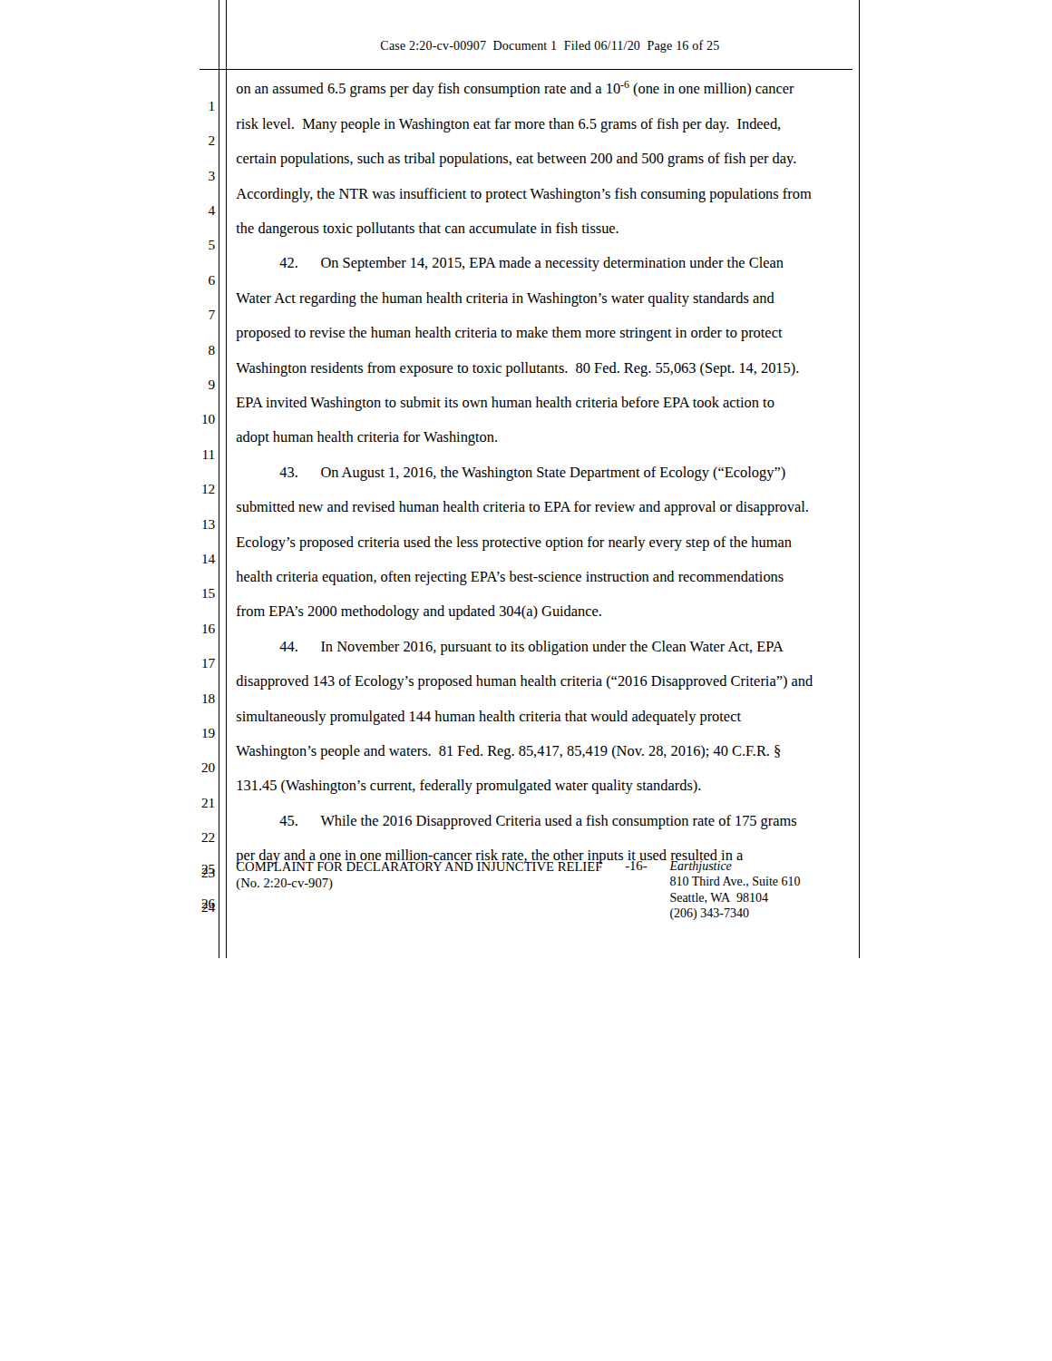Case 2:20-cv-00907 Document 1 Filed 06/11/20 Page 16 of 25
1
2
3
4
5
6
7
8
9
10
11
12
13
14
15
16
17
18
19
20
21
22
23
24
on an assumed 6.5 grams per day fish consumption rate and a 10-6 (one in one million) cancer
risk level. Many people in Washington eat far more than 6.5 grams of fish per day. Indeed,
certain populations, such as tribal populations, eat between 200 and 500 grams of fish per day.
Accordingly, the NTR was insufficient to protect Washington’s fish consuming populations from
the dangerous toxic pollutants that can accumulate in fish tissue.
42. On September 14, 2015, EPA made a necessity determination under the Clean
Water Act regarding the human health criteria in Washington’s water quality standards and
proposed to revise the human health criteria to make them more stringent in order to protect
Washington residents from exposure to toxic pollutants. 80 Fed. Reg. 55,063 (Sept. 14, 2015).
EPA invited Washington to submit its own human health criteria before EPA took action to
adopt human health criteria for Washington.
43. On August 1, 2016, the Washington State Department of Ecology (“Ecology”)
submitted new and revised human health criteria to EPA for review and approval or disapproval.
Ecology’s proposed criteria used the less protective option for nearly every step of the human
health criteria equation, often rejecting EPA’s best-science instruction and recommendations
from EPA’s 2000 methodology and updated 304(a) Guidance.
44. In November 2016, pursuant to its obligation under the Clean Water Act, EPA
disapproved 143 of Ecology’s proposed human health criteria (“2016 Disapproved Criteria”) and
simultaneously promulgated 144 human health criteria that would adequately protect
Washington’s people and waters. 81 Fed. Reg. 85,417, 85,419 (Nov. 28, 2016); 40 C.F.R. §
131.45 (Washington’s current, federally promulgated water quality standards).
45. While the 2016 Disapproved Criteria used a fish consumption rate of 175 grams
per day and a one in one million-cancer risk rate, the other inputs it used resulted in a
25
26
COMPLAINT FOR DECLARATORY AND INJUNCTIVE RELIEF
(No. 2:20-cv-907)
-16-
Earthjustice
810 Third Ave., Suite 610
Seattle, WA 98104
(206) 343-7340